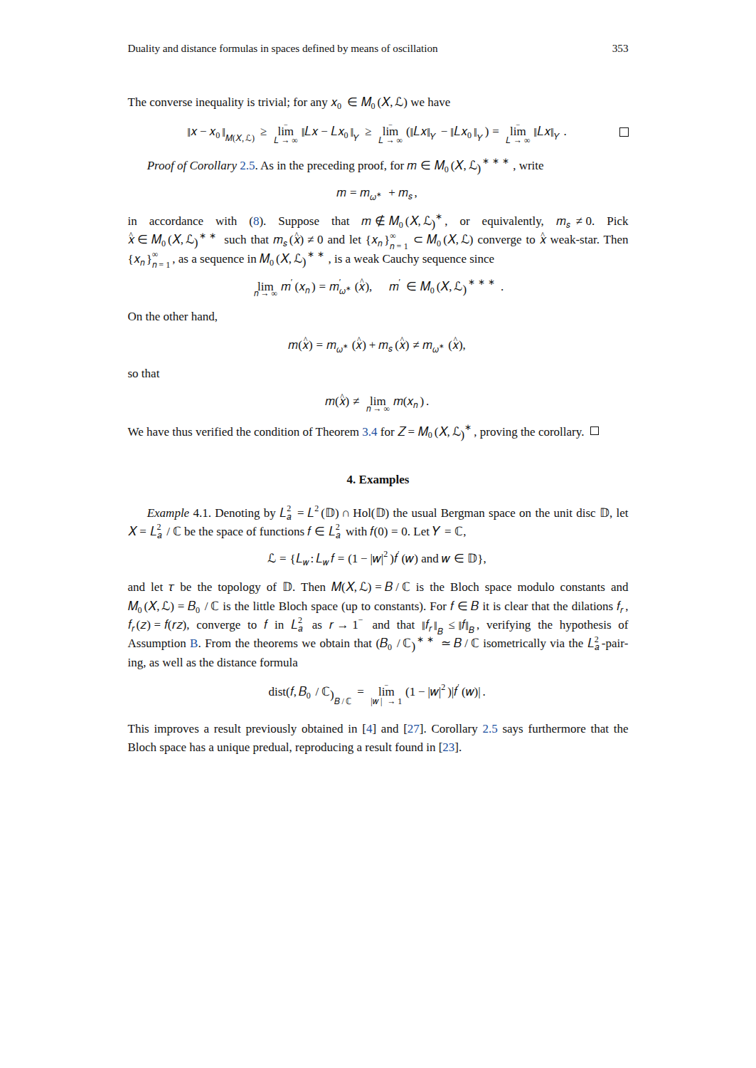Duality and distance formulas in spaces defined by means of oscillation 353
The converse inequality is trivial; for any x0∈M0(X,ℒ) we have
‖x−x0‖M(X,ℒ) ≥ lim‾L→∞ ‖Lx−Lx0‖Y ≥ lim‾L→∞ (‖Lx‖Y−‖Lx0‖Y) = lim‾L→∞ ‖Lx‖Y .
Proof of Corollary 2.5. As in the preceding proof, for m∈M0(X,ℒ)∗∗∗, write
m=mω∗+ms,
in accordance with (8). Suppose that m∉M0(X,ℒ)∗, or equivalently, ms≠0. Pick x^∈M0(X,ℒ)∗∗ such that ms(x^)≠0 and let {xn}n=1∞⊂M0(X,ℒ) converge to x^ weak-star. Then {xn}n=1∞, as a sequence in M0(X,ℒ)∗∗, is a weak Cauchy sequence since
limn→∞ m′(xn) = mω∗′(x^) , m′∈M0(X,ℒ)∗∗∗.
On the other hand,
m(x^) = mω∗(x^) + ms(x^) ≠ mω∗(x^),
so that
m(x^) ≠ limn→∞ m(xn).
We have thus verified the condition of Theorem 3.4 for Z=M0(X,ℒ)∗, proving the corollary.
4. Examples
Example 4.1. Denoting by La2=L2(𝔻)∩Hol(𝔻) the usual Bergman space on the unit disc 𝔻, let X=La2/ℂ be the space of functions f∈La2 with f(0)=0. Let Y=ℂ,
ℒ= {Lw:Lwf=(1−|w|2)f′(w) and w∈𝔻},
and let τ be the topology of 𝔻. Then M(X,ℒ)=B/ℂ is the Bloch space modulo constants and M0(X,ℒ)=B0/ℂ is the little Bloch space (up to constants). For f∈B it is clear that the dilations fr, fr(z)=f(rz), converge to f in La2 as r→1− and that ‖fr‖B≤‖f‖B, verifying the hypothesis of Assumption B. From the theorems we obtain that (B0/ℂ)∗∗≃B/ℂ isometrically via the La2-pairing, as well as the distance formula
dist(f,B0/ℂ)B/ℂ = lim‾|w|→1 (1−|w|2) |f′(w)|.
This improves a result previously obtained in [4] and [27]. Corollary 2.5 says furthermore that the Bloch space has a unique predual, reproducing a result found in [23].